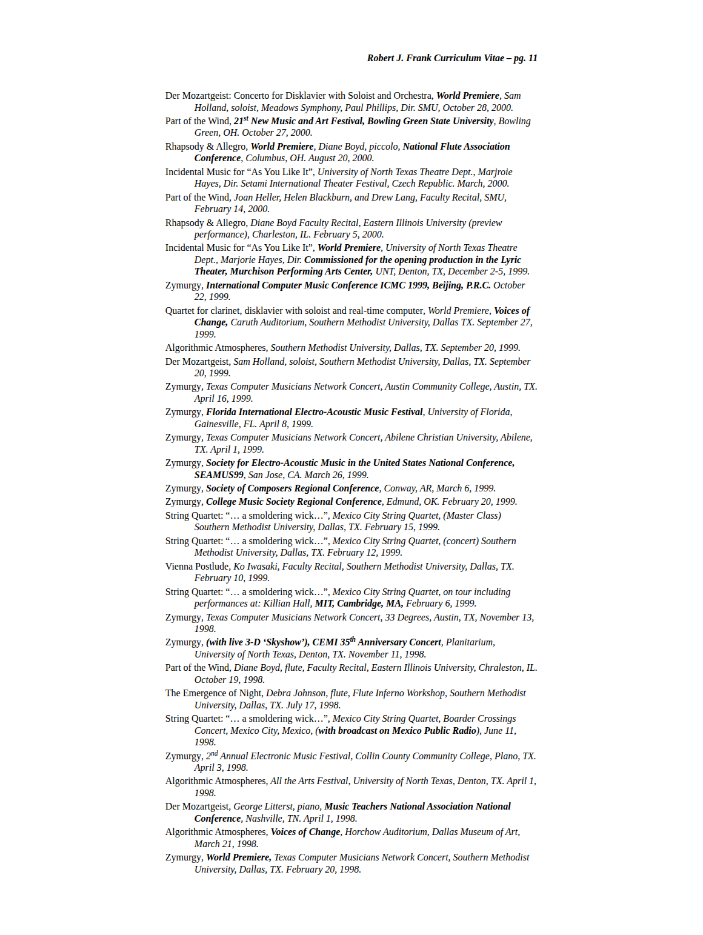Robert J. Frank Curriculum Vitae – pg. 11
Der Mozartgeist: Concerto for Disklavier with Soloist and Orchestra, World Premiere, Sam Holland, soloist, Meadows Symphony, Paul Phillips, Dir. SMU, October 28, 2000.
Part of the Wind, 21st New Music and Art Festival, Bowling Green State University, Bowling Green, OH. October 27, 2000.
Rhapsody & Allegro, World Premiere, Diane Boyd, piccolo, National Flute Association Conference, Columbus, OH. August 20, 2000.
Incidental Music for “As You Like It”, University of North Texas Theatre Dept., Marjroie Hayes, Dir. Setami International Theater Festival, Czech Republic. March, 2000.
Part of the Wind, Joan Heller, Helen Blackburn, and Drew Lang, Faculty Recital, SMU, February 14, 2000.
Rhapsody & Allegro, Diane Boyd Faculty Recital, Eastern Illinois University (preview performance), Charleston, IL. February 5, 2000.
Incidental Music for “As You Like It”, World Premiere, University of North Texas Theatre Dept., Marjorie Hayes, Dir. Commissioned for the opening production in the Lyric Theater, Murchison Performing Arts Center, UNT, Denton, TX, December 2-5, 1999.
Zymurgy, International Computer Music Conference ICMC 1999, Beijing, P.R.C. October 22, 1999.
Quartet for clarinet, disklavier with soloist and real-time computer, World Premiere, Voices of Change, Caruth Auditorium, Southern Methodist University, Dallas TX. September 27, 1999.
Algorithmic Atmospheres, Southern Methodist University, Dallas, TX. September 20, 1999.
Der Mozartgeist, Sam Holland, soloist, Southern Methodist University, Dallas, TX. September 20, 1999.
Zymurgy, Texas Computer Musicians Network Concert, Austin Community College, Austin, TX. April 16, 1999.
Zymurgy, Florida International Electro-Acoustic Music Festival, University of Florida, Gainesville, FL. April 8, 1999.
Zymurgy, Texas Computer Musicians Network Concert, Abilene Christian University, Abilene, TX. April 1, 1999.
Zymurgy, Society for Electro-Acoustic Music in the United States National Conference, SEAMUS99, San Jose, CA. March 26, 1999.
Zymurgy, Society of Composers Regional Conference, Conway, AR, March 6, 1999.
Zymurgy, College Music Society Regional Conference, Edmund, OK. February 20, 1999.
String Quartet: “… a smoldering wick…”, Mexico City String Quartet, (Master Class) Southern Methodist University, Dallas, TX. February 15, 1999.
String Quartet: “… a smoldering wick…”, Mexico City String Quartet, (concert) Southern Methodist University, Dallas, TX. February 12, 1999.
Vienna Postlude, Ko Iwasaki, Faculty Recital, Southern Methodist University, Dallas, TX. February 10, 1999.
String Quartet: “… a smoldering wick…”, Mexico City String Quartet, on tour including performances at: Killian Hall, MIT, Cambridge, MA, February 6, 1999.
Zymurgy, Texas Computer Musicians Network Concert, 33 Degrees, Austin, TX, November 13, 1998.
Zymurgy, (with live 3-D ‘Skyshow’), CEMI 35th Anniversary Concert, Planitarium, University of North Texas, Denton, TX. November 11, 1998.
Part of the Wind, Diane Boyd, flute, Faculty Recital, Eastern Illinois University, Chraleston, IL. October 19, 1998.
The Emergence of Night, Debra Johnson, flute, Flute Inferno Workshop, Southern Methodist University, Dallas, TX. July 17, 1998.
String Quartet: “… a smoldering wick…”, Mexico City String Quartet, Boarder Crossings Concert, Mexico City, Mexico, (with broadcast on Mexico Public Radio), June 11, 1998.
Zymurgy, 2nd Annual Electronic Music Festival, Collin County Community College, Plano, TX. April 3, 1998.
Algorithmic Atmospheres, All the Arts Festival, University of North Texas, Denton, TX. April 1, 1998.
Der Mozartgeist, George Litterst, piano, Music Teachers National Association National Conference, Nashville, TN. April 1, 1998.
Algorithmic Atmospheres, Voices of Change, Horchow Auditorium, Dallas Museum of Art, March 21, 1998.
Zymurgy, World Premiere, Texas Computer Musicians Network Concert, Southern Methodist University, Dallas, TX. February 20, 1998.